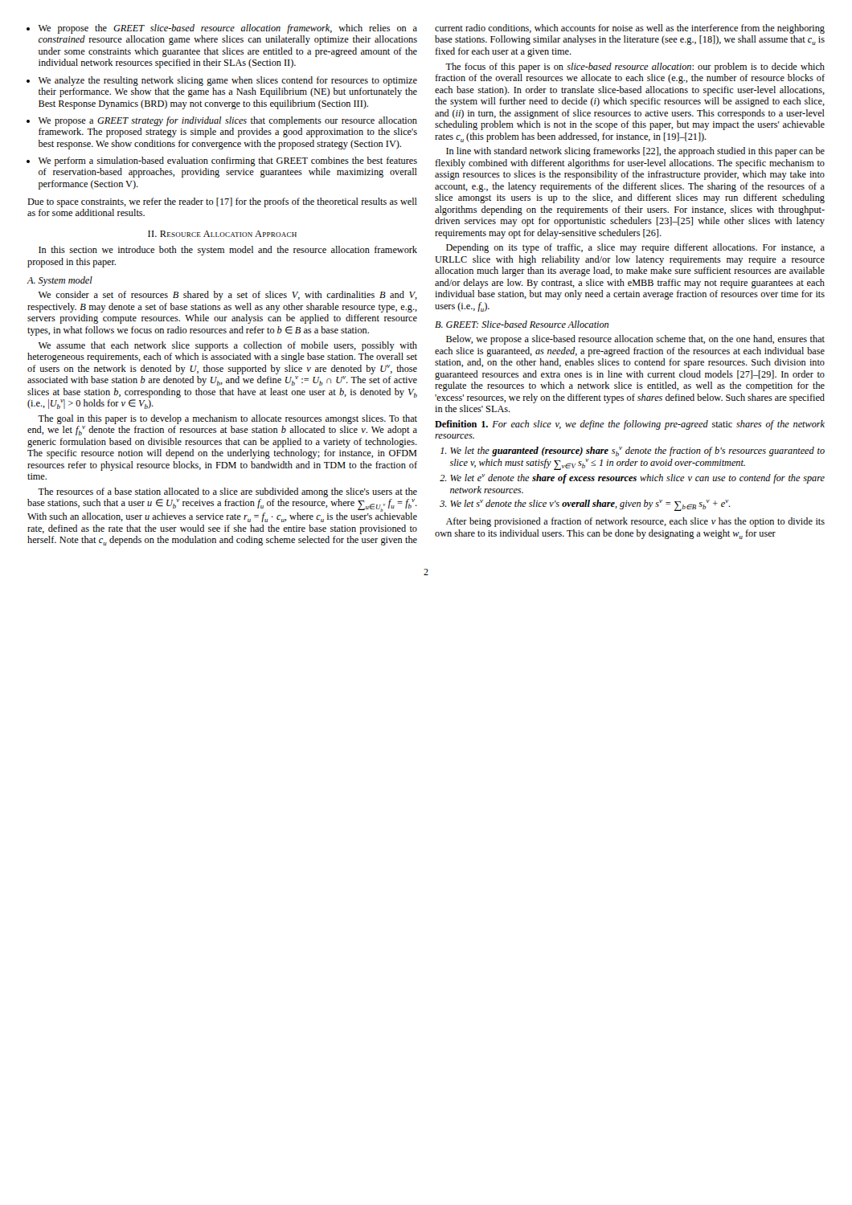We propose the GREET slice-based resource allocation framework, which relies on a constrained resource allocation game where slices can unilaterally optimize their allocations under some constraints which guarantee that slices are entitled to a pre-agreed amount of the individual network resources specified in their SLAs (Section II).
We analyze the resulting network slicing game when slices contend for resources to optimize their performance. We show that the game has a Nash Equilibrium (NE) but unfortunately the Best Response Dynamics (BRD) may not converge to this equilibrium (Section III).
We propose a GREET strategy for individual slices that complements our resource allocation framework. The proposed strategy is simple and provides a good approximation to the slice's best response. We show conditions for convergence with the proposed strategy (Section IV).
We perform a simulation-based evaluation confirming that GREET combines the best features of reservation-based approaches, providing service guarantees while maximizing overall performance (Section V).
Due to space constraints, we refer the reader to [17] for the proofs of the theoretical results as well as for some additional results.
II. Resource Allocation Approach
In this section we introduce both the system model and the resource allocation framework proposed in this paper.
A. System model
We consider a set of resources B shared by a set of slices V, with cardinalities B and V, respectively. B may denote a set of base stations as well as any other sharable resource type, e.g., servers providing compute resources. While our analysis can be applied to different resource types, in what follows we focus on radio resources and refer to b ∈ B as a base station.
We assume that each network slice supports a collection of mobile users, possibly with heterogeneous requirements, each of which is associated with a single base station. The overall set of users on the network is denoted by U, those supported by slice v are denoted by Uv, those associated with base station b are denoted by Ub, and we define Ubv := Ub ∩ Uv. The set of active slices at base station b, corresponding to those that have at least one user at b, is denoted by Vb (i.e., |Ubv| > 0 holds for v ∈ Vb).
The goal in this paper is to develop a mechanism to allocate resources amongst slices. To that end, we let fbv denote the fraction of resources at base station b allocated to slice v. We adopt a generic formulation based on divisible resources that can be applied to a variety of technologies. The specific resource notion will depend on the underlying technology; for instance, in OFDM resources refer to physical resource blocks, in FDM to bandwidth and in TDM to the fraction of time.
The resources of a base station allocated to a slice are subdivided among the slice's users at the base stations, such that a user u ∈ Ubv receives a fraction fu of the resource, where ∑u∈Ubv fu = fbv. With such an allocation, user u achieves a service rate ru = fu · cu, where cu is the user's achievable rate, defined as the rate that the user would see if she had the entire base station provisioned to herself. Note that cu depends on the modulation and coding scheme selected for the user given the current radio conditions, which accounts for noise as well as the interference from the neighboring base stations. Following similar analyses in the literature (see e.g., [18]), we shall assume that cu is fixed for each user at a given time.
The focus of this paper is on slice-based resource allocation: our problem is to decide which fraction of the overall resources we allocate to each slice (e.g., the number of resource blocks of each base station). In order to translate slice-based allocations to specific user-level allocations, the system will further need to decide (i) which specific resources will be assigned to each slice, and (ii) in turn, the assignment of slice resources to active users. This corresponds to a user-level scheduling problem which is not in the scope of this paper, but may impact the users' achievable rates cu (this problem has been addressed, for instance, in [19]–[21]).
In line with standard network slicing frameworks [22], the approach studied in this paper can be flexibly combined with different algorithms for user-level allocations. The specific mechanism to assign resources to slices is the responsibility of the infrastructure provider, which may take into account, e.g., the latency requirements of the different slices. The sharing of the resources of a slice amongst its users is up to the slice, and different slices may run different scheduling algorithms depending on the requirements of their users. For instance, slices with throughput-driven services may opt for opportunistic schedulers [23]–[25] while other slices with latency requirements may opt for delay-sensitive schedulers [26].
Depending on its type of traffic, a slice may require different allocations. For instance, a URLLC slice with high reliability and/or low latency requirements may require a resource allocation much larger than its average load, to make make sure sufficient resources are available and/or delays are low. By contrast, a slice with eMBB traffic may not require guarantees at each individual base station, but may only need a certain average fraction of resources over time for its users (i.e., fu).
B. GREET: Slice-based Resource Allocation
Below, we propose a slice-based resource allocation scheme that, on the one hand, ensures that each slice is guaranteed, as needed, a pre-agreed fraction of the resources at each individual base station, and, on the other hand, enables slices to contend for spare resources. Such division into guaranteed resources and extra ones is in line with current cloud models [27]–[29]. In order to regulate the resources to which a network slice is entitled, as well as the competition for the 'excess' resources, we rely on the different types of shares defined below. Such shares are specified in the slices' SLAs.
Definition 1. For each slice v, we define the following pre-agreed static shares of the network resources.
We let the guaranteed (resource) share sbv denote the fraction of b's resources guaranteed to slice v, which must satisfy ∑v∈V sbv ≤ 1 in order to avoid over-commitment.
We let ev denote the share of excess resources which slice v can use to contend for the spare network resources.
We let sv denote the slice v's overall share, given by sv = ∑b∈B sbv + ev.
After being provisioned a fraction of network resource, each slice v has the option to divide its own share to its individual users. This can be done by designating a weight wu for user
2